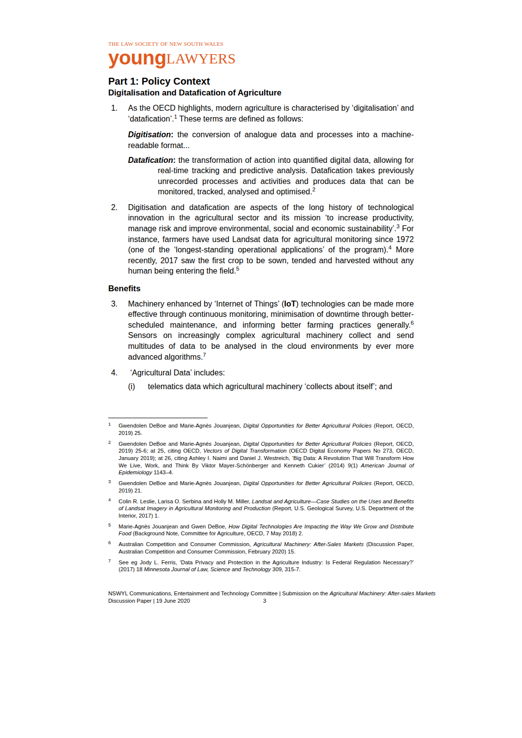THE LAW SOCIETY OF NEW SOUTH WALES
young LAWYERS
Part 1: Policy Context
Digitalisation and Datafication of Agriculture
As the OECD highlights, modern agriculture is characterised by ‘digitalisation’ and ‘datafication’.1 These terms are defined as follows:
Digitisation: the conversion of analogue data and processes into a machine-readable format...
Datafication: the transformation of action into quantified digital data, allowing for real-time tracking and predictive analysis. Datafication takes previously unrecorded processes and activities and produces data that can be monitored, tracked, analysed and optimised.2
Digitisation and datafication are aspects of the long history of technological innovation in the agricultural sector and its mission ‘to increase productivity, manage risk and improve environmental, social and economic sustainability’.3 For instance, farmers have used Landsat data for agricultural monitoring since 1972 (one of the ‘longest-standing operational applications’ of the program).4 More recently, 2017 saw the first crop to be sown, tended and harvested without any human being entering the field.5
Benefits
Machinery enhanced by ‘Internet of Things’ (IoT) technologies can be made more effective through continuous monitoring, minimisation of downtime through better-scheduled maintenance, and informing better farming practices generally.6 Sensors on increasingly complex agricultural machinery collect and send multitudes of data to be analysed in the cloud environments by ever more advanced algorithms.7
‘Agricultural Data’ includes:
(i) telematics data which agricultural machinery ‘collects about itself’; and
Gwendolen DeBoe and Marie-Agnès Jouanjean, Digital Opportunities for Better Agricultural Policies (Report, OECD, 2019) 25.
Gwendolen DeBoe and Marie-Agnès Jouanjean, Digital Opportunities for Better Agricultural Policies (Report, OECD, 2019) 25-6; at 25, citing OECD, Vectors of Digital Transformation (OECD Digital Economy Papers No 273, OECD, January 2019); at 26, citing Ashley I. Naimi and Daniel J. Westreich, ‘Big Data: A Revolution That Will Transform How We Live, Work, and Think By Viktor Mayer-Schönberger and Kenneth Cukier’ (2014) 9(1) American Journal of Epidemiology 1143–4.
Gwendolen DeBoe and Marie-Agnès Jouanjean, Digital Opportunities for Better Agricultural Policies (Report, OECD, 2019) 21.
Colin R. Leslie, Larisa O. Serbina and Holly M. Miller, Landsat and Agriculture—Case Studies on the Uses and Benefits of Landsat Imagery in Agricultural Monitoring and Production (Report, U.S. Geological Survey, U.S. Department of the Interior, 2017) 1.
Marie-Agnès Jouanjean and Gwen DeBoe, How Digital Technologies Are Impacting the Way We Grow and Distribute Food (Background Note, Committee for Agriculture, OECD, 7 May 2018) 2.
Australian Competition and Consumer Commission, Agricultural Machinery: After-Sales Markets (Discussion Paper, Australian Competition and Consumer Commission, February 2020) 15.
See eg Jody L. Ferris, ‘Data Privacy and Protection in the Agriculture Industry: Is Federal Regulation Necessary?’ (2017) 18 Minnesota Journal of Law, Science and Technology 309, 315-7.
NSWYL Communications, Entertainment and Technology Committee | Submission on the Agricultural Machinery: After-sales Markets
Discussion Paper | 19 June 2020 3